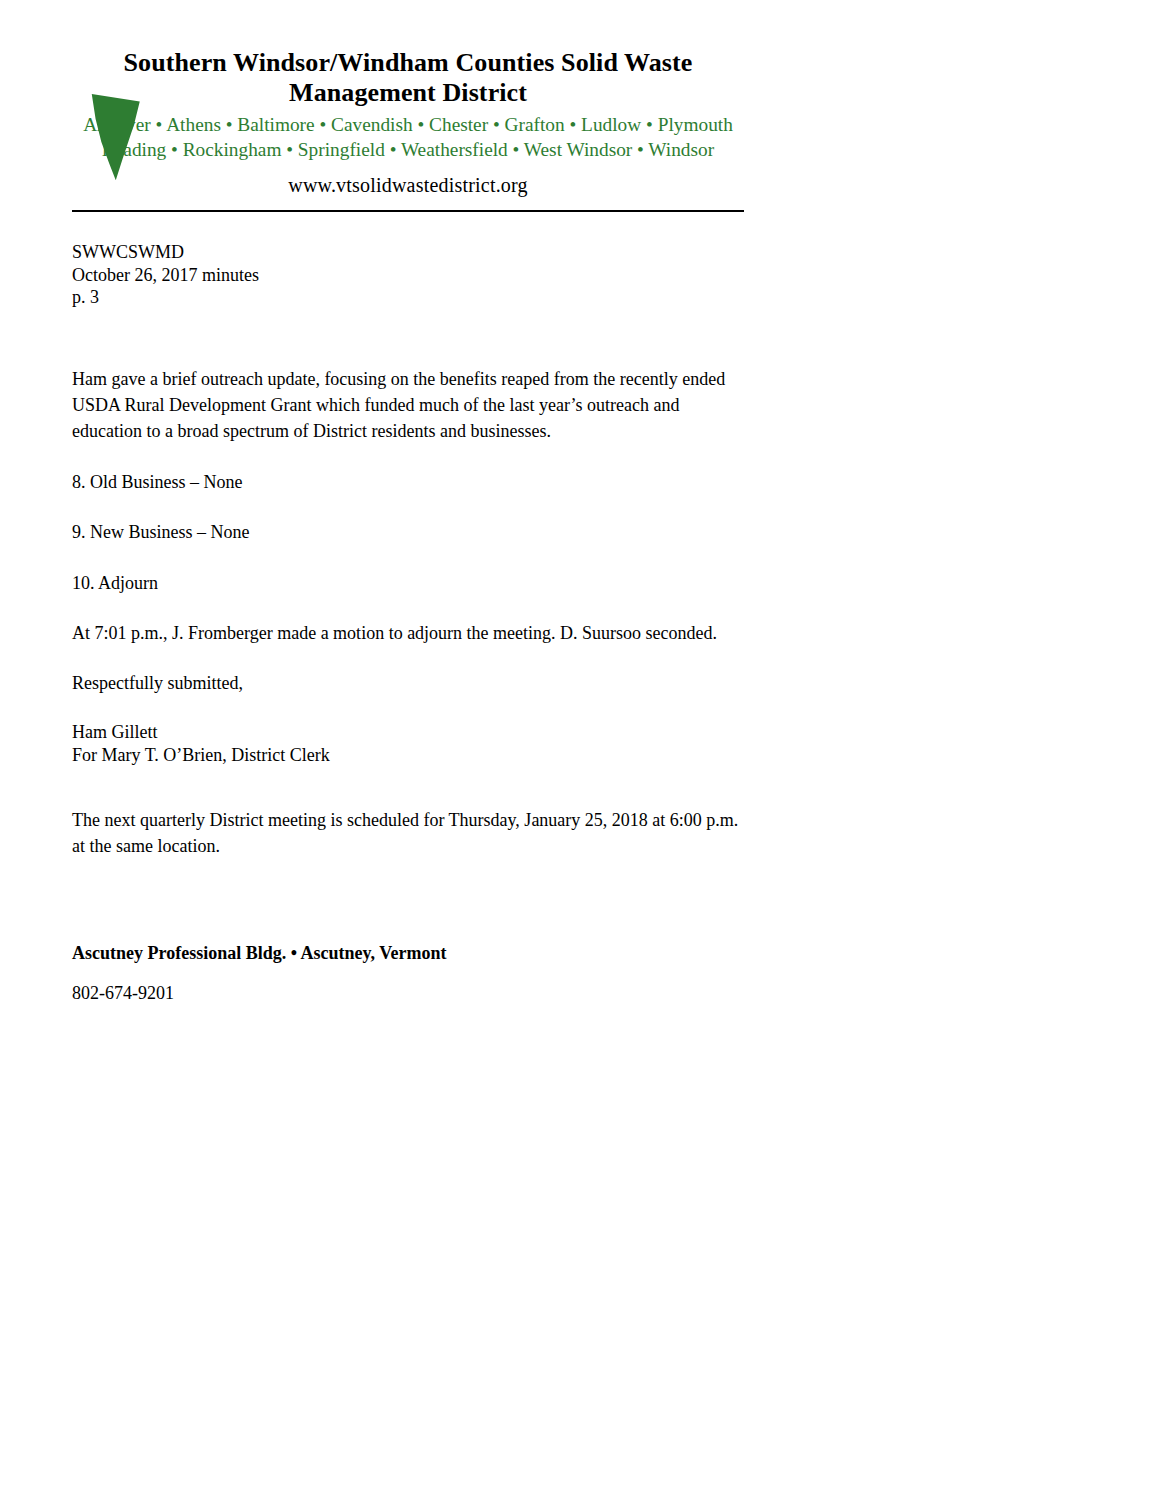Southern Windsor/Windham Counties Solid Waste Management District
Andover • Athens • Baltimore • Cavendish • Chester • Grafton • Ludlow • Plymouth Reading • Rockingham • Springfield • Weathersfield • West Windsor • Windsor
www.vtsolidwastedistrict.org
SWWCSWMD
October 26, 2017 minutes
p. 3
Ham gave a brief outreach update, focusing on the benefits reaped from the recently ended USDA Rural Development Grant which funded much of the last year’s outreach and education to a broad spectrum of District residents and businesses.
8. Old Business – None
9. New Business – None
10. Adjourn
At 7:01 p.m., J. Fromberger made a motion to adjourn the meeting. D. Suursoo seconded.
Respectfully submitted,
Ham Gillett
For Mary T. O’Brien, District Clerk
The next quarterly District meeting is scheduled for Thursday, January 25, 2018 at 6:00 p.m. at the same location.
Ascutney Professional Bldg. • Ascutney, Vermont
802-674-9201